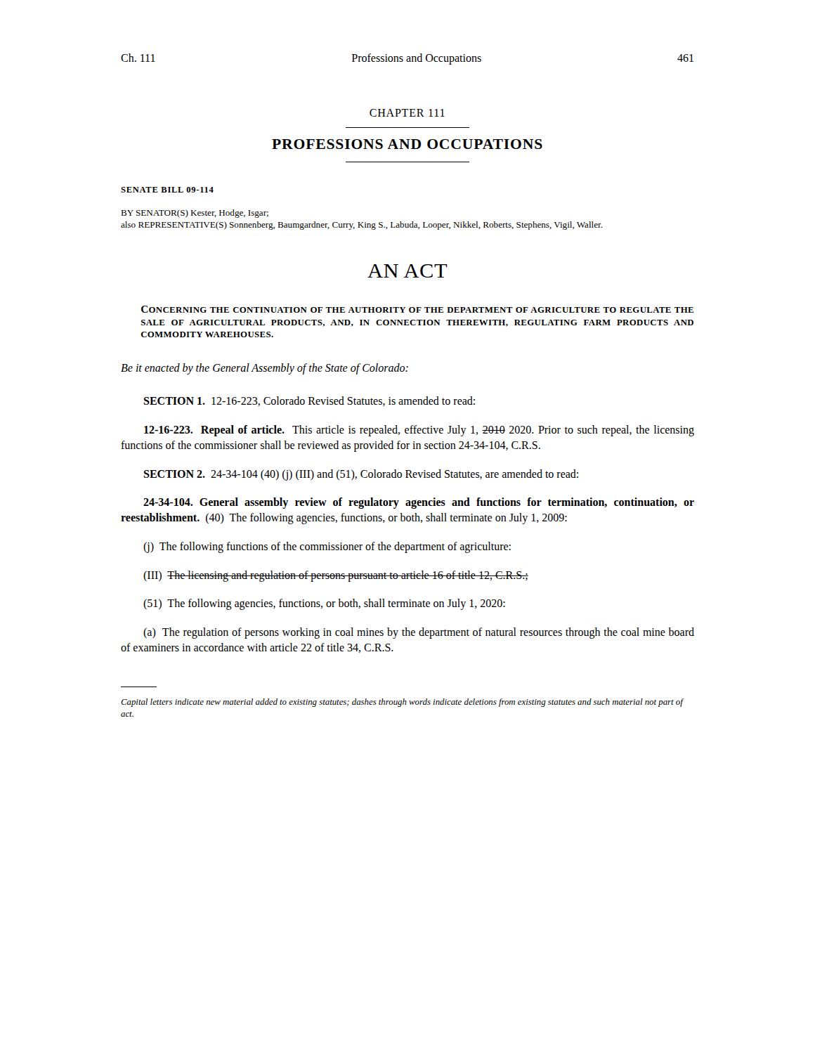Ch. 111 Professions and Occupations 461
CHAPTER 111
PROFESSIONS AND OCCUPATIONS
SENATE BILL 09-114
BY SENATOR(S) Kester, Hodge, Isgar;
also REPRESENTATIVE(S) Sonnenberg, Baumgardner, Curry, King S., Labuda, Looper, Nikkel, Roberts, Stephens, Vigil, Waller.
AN ACT
CONCERNING THE CONTINUATION OF THE AUTHORITY OF THE DEPARTMENT OF AGRICULTURE TO REGULATE THE SALE OF AGRICULTURAL PRODUCTS, AND, IN CONNECTION THEREWITH, REGULATING FARM PRODUCTS AND COMMODITY WAREHOUSES.
Be it enacted by the General Assembly of the State of Colorado:
SECTION 1. 12-16-223, Colorado Revised Statutes, is amended to read:
12-16-223. Repeal of article. This article is repealed, effective July 1, 2010 2020. Prior to such repeal, the licensing functions of the commissioner shall be reviewed as provided for in section 24-34-104, C.R.S.
SECTION 2. 24-34-104 (40) (j) (III) and (51), Colorado Revised Statutes, are amended to read:
24-34-104. General assembly review of regulatory agencies and functions for termination, continuation, or reestablishment. (40) The following agencies, functions, or both, shall terminate on July 1, 2009:
(j) The following functions of the commissioner of the department of agriculture:
(III) The licensing and regulation of persons pursuant to article 16 of title 12, C.R.S.;
(51) The following agencies, functions, or both, shall terminate on July 1, 2020:
(a) The regulation of persons working in coal mines by the department of natural resources through the coal mine board of examiners in accordance with article 22 of title 34, C.R.S.
Capital letters indicate new material added to existing statutes; dashes through words indicate deletions from existing statutes and such material not part of act.